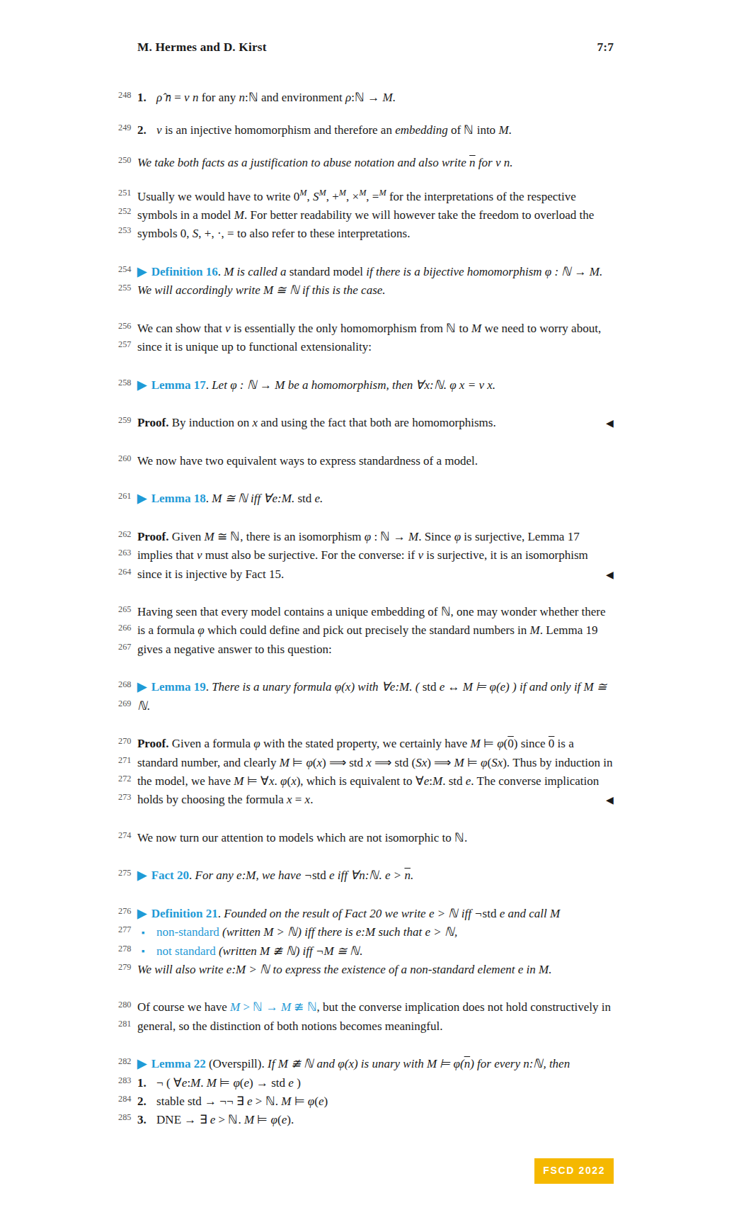M. Hermes and D. Kirst
7:7
248
1. ρ̂ n̄ = ν n for any n:ℕ and environment ρ:ℕ → M.
249
2. ν is an injective homomorphism and therefore an embedding of ℕ into M.
250
We take both facts as a justification to abuse notation and also write n for ν n.
251 252 253
Usually we would have to write 0M, SM, +M, ×M, =M for the interpretations of the respective symbols in a model M. For better readability we will however take the freedom to overload the symbols 0, S, +, ·, = to also refer to these interpretations.
254 255
▶ Definition 16. M is called a standard model if there is a bijective homomorphism φ : ℕ → M. We will accordingly write M ≅ ℕ if this is the case.
256 257
We can show that ν is essentially the only homomorphism from ℕ to M we need to worry about, since it is unique up to functional extensionality:
258
▶ Lemma 17. Let φ : ℕ → M be a homomorphism, then ∀x:ℕ. φ x = ν x.
259
Proof. By induction on x and using the fact that both are homomorphisms.
260
We now have two equivalent ways to express standardness of a model.
261
▶ Lemma 18. M ≅ ℕ iff ∀e:M. std e.
262 263 264
Proof. Given M ≅ ℕ, there is an isomorphism φ : ℕ → M. Since φ is surjective, Lemma 17 implies that ν must also be surjective. For the converse: if ν is surjective, it is an isomorphism since it is injective by Fact 15.
265 266 267
Having seen that every model contains a unique embedding of ℕ, one may wonder whether there is a formula φ which could define and pick out precisely the standard numbers in M. Lemma 19 gives a negative answer to this question:
268 269
▶ Lemma 19. There is a unary formula φ(x) with ∀e:M. ( std e ↔ M ⊨ φ(e) ) if and only if M ≅ ℕ.
270 271 272 273
Proof. Given a formula φ with the stated property, we certainly have M ⊨ φ(0) since 0 is a standard number, and clearly M ⊨ φ(x) ⟹ std x ⟹ std (Sx) ⟹ M ⊨ φ(Sx). Thus by induction in the model, we have M ⊨ ∀x. φ(x), which is equivalent to ∀e:M. std e. The converse implication holds by choosing the formula x = x.
274
We now turn our attention to models which are not isomorphic to ℕ.
275
▶ Fact 20. For any e:M, we have ¬std e iff ∀n:ℕ. e > n.
276 277 278 279
▶ Definition 21. Founded on the result of Fact 20 we write e > ℕ iff ¬std e and call M
non-standard (written M > ℕ) iff there is e:M such that e > ℕ,
not standard (written M ≇ ℕ) iff ¬M ≅ ℕ.
We will also write e:M > ℕ to express the existence of a non-standard element e in M.
280 281
Of course we have M > ℕ → M ≇ ℕ, but the converse implication does not hold constructively in general, so the distinction of both notions becomes meaningful.
282 283 284 285
▶ Lemma 22 (Overspill). If M ≇ ℕ and φ(x) is unary with M ⊨ φ(n) for every n:ℕ, then
1. ¬ ( ∀e:M. M ⊨ φ(e) → std e )
2. stable std → ¬¬ ∃ e > ℕ. M ⊨ φ(e)
3. DNE → ∃ e > ℕ. M ⊨ φ(e).
FSCD 2022